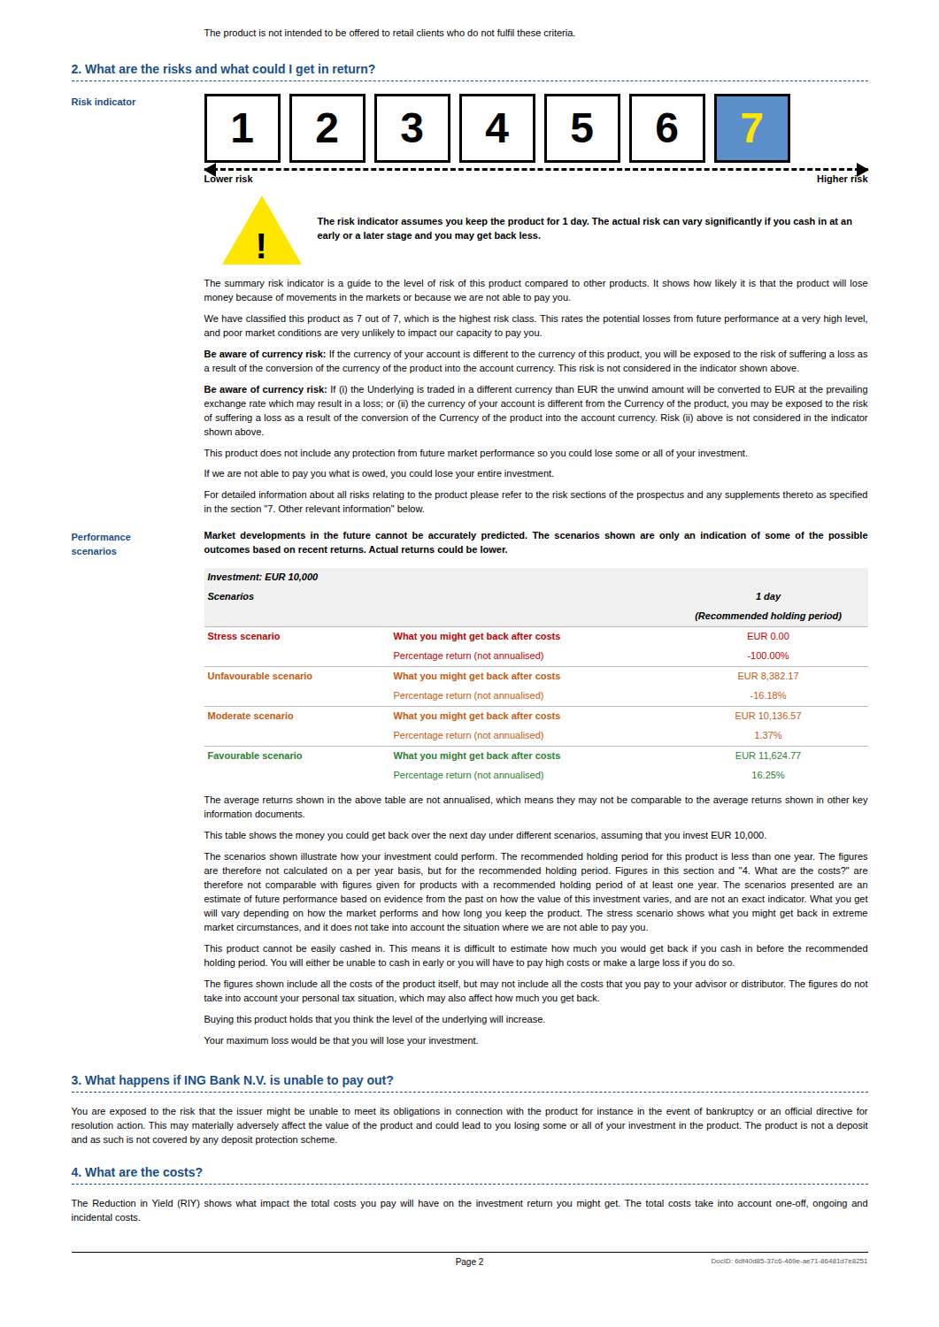The product is not intended to be offered to retail clients who do not fulfil these criteria.
2. What are the risks and what could I get in return?
Risk indicator
1
2
3
4
5
6
7
Lower risk Higher risk
The risk indicator assumes you keep the product for 1 day. The actual risk can vary significantly if you cash in at an early or a later stage and you may get back less.
The summary risk indicator is a guide to the level of risk of this product compared to other products. It shows how likely it is that the product will lose money because of movements in the markets or because we are not able to pay you.
We have classified this product as 7 out of 7, which is the highest risk class. This rates the potential losses from future performance at a very high level, and poor market conditions are very unlikely to impact our capacity to pay you.
Be aware of currency risk: If the currency of your account is different to the currency of this product, you will be exposed to the risk of suffering a loss as a result of the conversion of the currency of the product into the account currency. This risk is not considered in the indicator shown above.
Be aware of currency risk: If (i) the Underlying is traded in a different currency than EUR the unwind amount will be converted to EUR at the prevailing exchange rate which may result in a loss; or (ii) the currency of your account is different from the Currency of the product, you may be exposed to the risk of suffering a loss as a result of the conversion of the Currency of the product into the account currency. Risk (ii) above is not considered in the indicator shown above.
This product does not include any protection from future market performance so you could lose some or all of your investment.
If we are not able to pay you what is owed, you could lose your entire investment.
For detailed information about all risks relating to the product please refer to the risk sections of the prospectus and any supplements thereto as specified in the section "7. Other relevant information" below.
Performance
scenarios
Market developments in the future cannot be accurately predicted. The scenarios shown are only an indication of some of the possible outcomes based on recent returns. Actual returns could be lower.
| Investment: EUR 10,000 |
| Scenarios | 1 day |
| | (Recommended holding period) |
| Stress scenario | What you might get back after costs | EUR 0.00 |
| | Percentage return (not annualised) | -100.00% |
| Unfavourable scenario | What you might get back after costs | EUR 8,382.17 |
| | Percentage return (not annualised) | -16.18% |
| Moderate scenario | What you might get back after costs | EUR 10,136.57 |
| | Percentage return (not annualised) | 1.37% |
| Favourable scenario | What you might get back after costs | EUR 11,624.77 |
| | Percentage return (not annualised) | 16.25% |
The average returns shown in the above table are not annualised, which means they may not be comparable to the average returns shown in other key information documents.
This table shows the money you could get back over the next day under different scenarios, assuming that you invest EUR 10,000.
The scenarios shown illustrate how your investment could perform. The recommended holding period for this product is less than one year. The figures are therefore not calculated on a per year basis, but for the recommended holding period. Figures in this section and "4. What are the costs?" are therefore not comparable with figures given for products with a recommended holding period of at least one year. The scenarios presented are an estimate of future performance based on evidence from the past on how the value of this investment varies, and are not an exact indicator. What you get will vary depending on how the market performs and how long you keep the product. The stress scenario shows what you might get back in extreme market circumstances, and it does not take into account the situation where we are not able to pay you.
This product cannot be easily cashed in. This means it is difficult to estimate how much you would get back if you cash in before the recommended holding period. You will either be unable to cash in early or you will have to pay high costs or make a large loss if you do so.
The figures shown include all the costs of the product itself, but may not include all the costs that you pay to your advisor or distributor. The figures do not take into account your personal tax situation, which may also affect how much you get back.
Buying this product holds that you think the level of the underlying will increase.
Your maximum loss would be that you will lose your investment.
3. What happens if ING Bank N.V. is unable to pay out?
You are exposed to the risk that the issuer might be unable to meet its obligations in connection with the product for instance in the event of bankruptcy or an official directive for resolution action. This may materially adversely affect the value of the product and could lead to you losing some or all of your investment in the product. The product is not a deposit and as such is not covered by any deposit protection scheme.
4. What are the costs?
The Reduction in Yield (RIY) shows what impact the total costs you pay will have on the investment return you might get. The total costs take into account one-off, ongoing and incidental costs.
Page 2
DocID: 6df40d85-37c6-469e-ae71-86481d7e8251